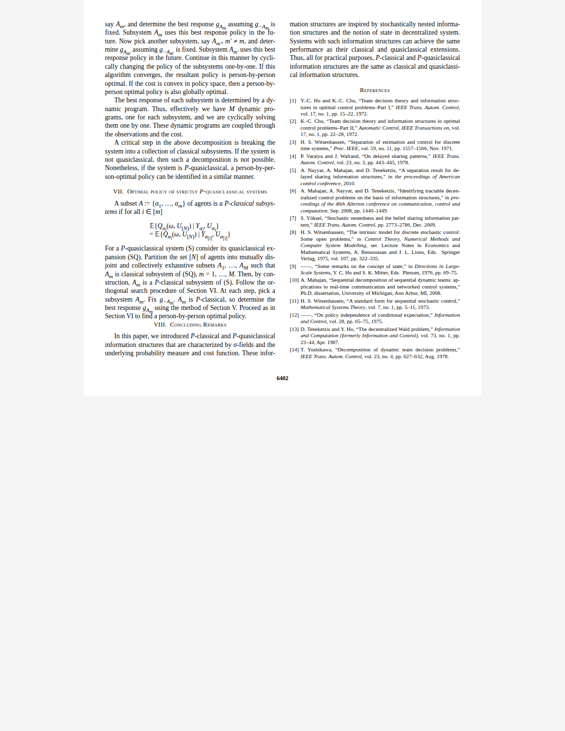say Am, and determine the best response gAm assuming g−Am is fixed. Subsystem Am uses this best response policy in the future. Now pick another subsystem, say Am′, m′ ≠ m, and determine gAm′ assuming g−Am′ is fixed. Subsystem Am′ uses this best response policy in the future. Continue in this manner by cyclically changing the policy of the subsystems one-by-one. If this algorithm converges, the resultant policy is person-by-person optimal. If the cost is convex in policy space, then a person-by-person optimal policy is also globally optimal.
The best response of each subsystem is determined by a dynamic program. Thus, effectively we have M dynamic programs, one for each subsystem, and we are cyclically solving them one by one. These dynamic programs are coupled through the observations and the cost.
A critical step in the above decomposition is breaking the system into a collection of classical subsystems. If the system is not quasiclassical, then such a decomposition is not possible. Nonetheless, if the system is P-quasiclassical, a person-by-person-optimal policy can be identified in a similar manner.
VII. Optimal policy of strictly P-quasiclassical systems
A subset A := {α1, …, αm} of agents is a P-classical subsystems if for all i ∈ [m]
𝔼{Qαi(ω, U[N]) | Yαi, Uαi}
= 𝔼{Qαi(ω, U[N]) | Yα[i], Uα[i]}
For a P-quasiclassical system (S) consider its quasiclassical expansion (SQ). Partition the set [N] of agents into mutually disjoint and collectively exhaustive subsets A1, …, AM such that Am is classical subsystem of (SQ), m = 1, …, M. Then, by construction, Am is a P-classical subsystem of (S). Follow the orthogonal search procedure of Section VI. At each step, pick a subsystem Am. Fix g−Am. Am is P-classical, so determine the best response gAm using the method of Section V. Proceed as in Section VI to find a person-by-person optimal policy.
VIII. Concluding Remarks
In this paper, we introduced P-classical and P-quasiclassical information structures that are characterized by σ-fields and the underlying probability measure and cost function. These information structures are inspired by stochastically nested information structures and the notion of state in decentralized system. Systems with such information structures can achieve the same performance as their classical and quasiclassical extensions. Thus, all for practical purposes, P-classical and P-quasiclassical information structures are the same as classical and quasiclassical information structures.
References
[1] Y.-C. Ho and K.-C. Chu, “Team decision theory and information structures in optimal control problems–Part I,” IEEE Trans. Autom. Control, vol. 17, no. 1, pp. 15–22, 1972.
[2] K.-C. Chu, “Team decision theory and information structures in optimal control problems–Part II,” Automatic Control, IEEE Transactions on, vol. 17, no. 1, pp. 22–28, 1972.
[3] H. S. Witsenhausen, “Separation of estimation and control for discrete time systems,” Proc. IEEE, vol. 59, no. 11, pp. 1557–1566, Nov. 1971.
[4] P. Varaiya and J. Walrand, “On delayed sharing patterns,” IEEE Trans. Autom. Control, vol. 23, no. 3, pp. 443–445, 1978.
[5] A. Nayyar, A. Mahajan, and D. Teneketzis, “A separation result for delayed sharing information structures,” in the proceedings of American control conference, 2010.
[6] A. Mahajan, A. Nayyar, and D. Teneketzis, “Identifying tractable decentralized control problems on the basis of information structures,” in proceedings of the 46th Allerton conference on communication, control and computation, Sep. 2008, pp. 1440–1449.
[7] S. Yüksel, “Stochastic nestedness and the belief sharing information pattern,” IEEE Trans. Autom. Control, pp. 2773–2786, Dec. 2009.
[8] H. S. Witsenhausen, “The intrinsic model for discrete stochastic control: Some open problems,” in Control Theory, Numerical Methods and Computer System Modelling, ser. Lecture Notes in Economics and Mathematical Systems, A. Bensoussan and J. L. Lions, Eds. Springer Verlag, 1975, vol. 107, pp. 322–335.
[9]——, “Some remarks on the concept of state,” in Directions in Large-Scale Systems, Y. C. Ho and S. K. Mitter, Eds. Plenum, 1976, pp. 69–75.
[10] A. Mahajan, “Sequential decomposition of sequential dynamic teams: applications to real-time communication and networked control systems,” Ph.D. dissertation, University of Michigan, Ann Arbor, MI, 2008.
[11] H. S. Witsenhausen, “A standard form for sequential stochastic control,” Mathematical Systems Theory, vol. 7, no. 1, pp. 5–11, 1973.
[12]——, “On policy independence of conditional expectation,” Information and Control, vol. 28, pp. 65–75, 1975.
[13] D. Teneketzis and Y. Ho, “The decentralized Wald problem,” Information and Computation (formerly Information and Control), vol. 73, no. 1, pp. 23–44, Apr. 1987.
[14] T. Yoshikawa, “Decomposition of dynamic team decision problems,” IEEE Trans. Autom. Control, vol. 23, no. 4, pp. 627–632, Aug. 1978.
6402